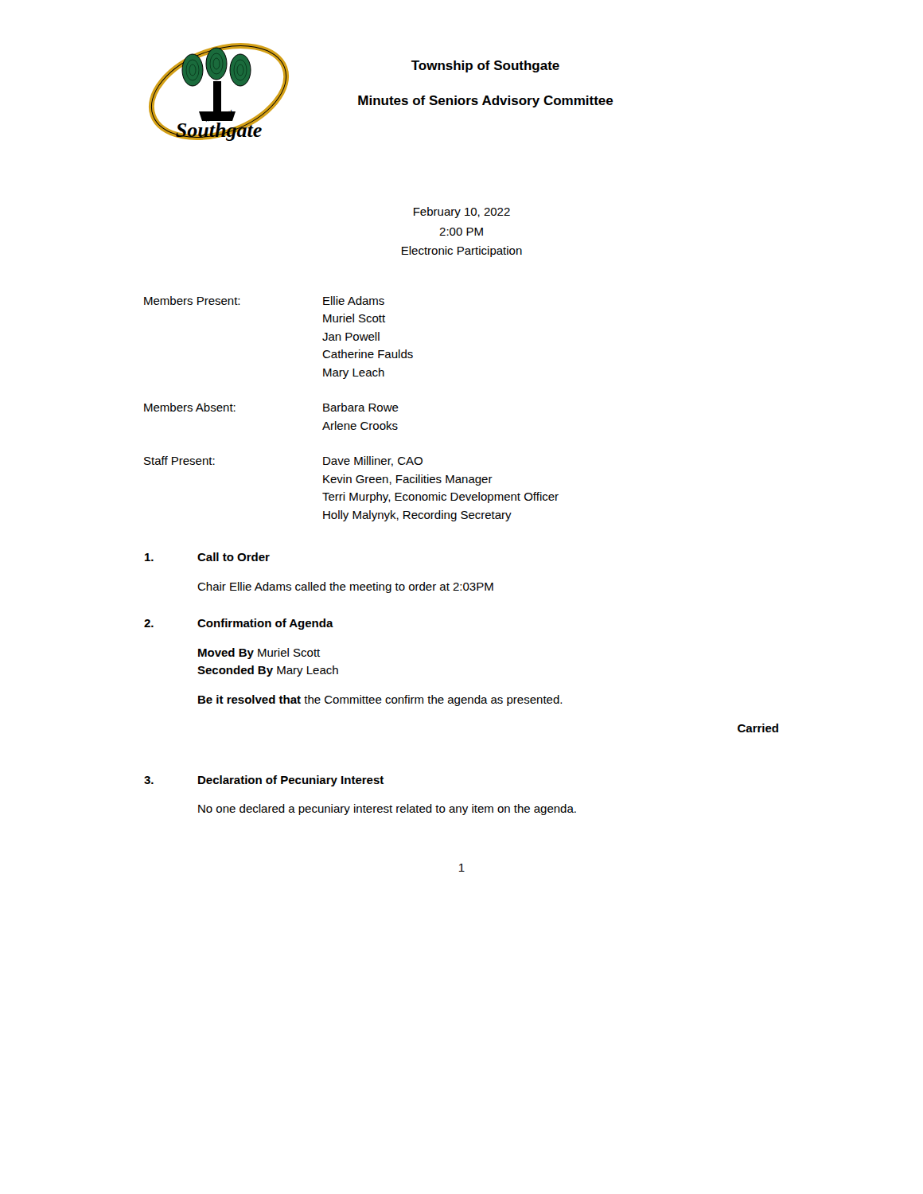Southgate Township of
Township of Southgate
Minutes of Seniors Advisory Committee
February 10, 2022
2:00 PM
Electronic Participation
| Members Present: | Ellie Adams |
| | Muriel Scott |
| | Jan Powell |
| | Catherine Faulds |
| | Mary Leach |
| Members Absent: | Barbara Rowe |
| | Arlene Crooks |
| Staff Present: | Dave Milliner, CAO |
| | Kevin Green, Facilities Manager |
| | Terri Murphy, Economic Development Officer |
| | Holly Malynyk, Recording Secretary |
| 1. | Call to Order Chair Ellie Adams called the meeting to order at 2:03PM |
| 2. | Confirmation of Agenda Moved By Muriel Scott Seconded By Mary Leach Be it resolved that the Committee confirm the agenda as presented. Carried |
| 3. | Declaration of Pecuniary Interest No one declared a pecuniary interest related to any item on the agenda. |
1